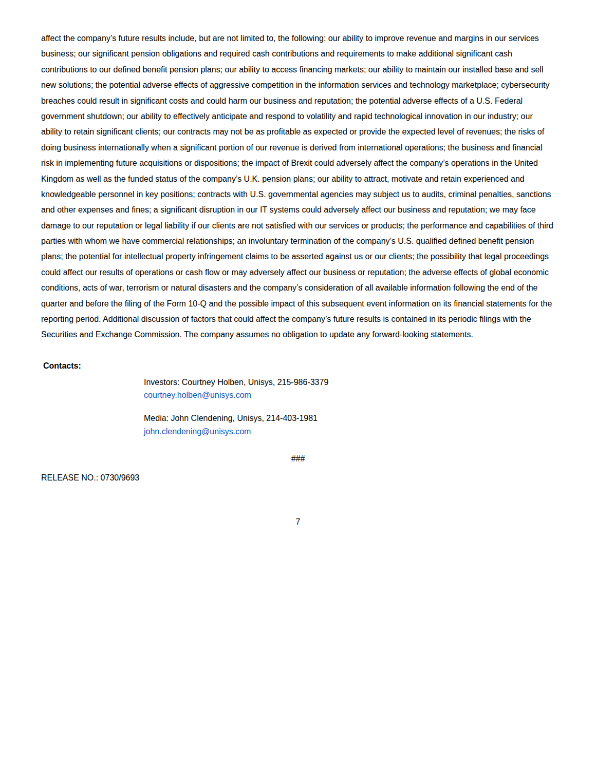affect the company’s future results include, but are not limited to, the following: our ability to improve revenue and margins in our services business; our significant pension obligations and required cash contributions and requirements to make additional significant cash contributions to our defined benefit pension plans; our ability to access financing markets; our ability to maintain our installed base and sell new solutions; the potential adverse effects of aggressive competition in the information services and technology marketplace; cybersecurity breaches could result in significant costs and could harm our business and reputation; the potential adverse effects of a U.S. Federal government shutdown; our ability to effectively anticipate and respond to volatility and rapid technological innovation in our industry; our ability to retain significant clients; our contracts may not be as profitable as expected or provide the expected level of revenues; the risks of doing business internationally when a significant portion of our revenue is derived from international operations; the business and financial risk in implementing future acquisitions or dispositions; the impact of Brexit could adversely affect the company’s operations in the United Kingdom as well as the funded status of the company’s U.K. pension plans; our ability to attract, motivate and retain experienced and knowledgeable personnel in key positions; contracts with U.S. governmental agencies may subject us to audits, criminal penalties, sanctions and other expenses and fines; a significant disruption in our IT systems could adversely affect our business and reputation; we may face damage to our reputation or legal liability if our clients are not satisfied with our services or products; the performance and capabilities of third parties with whom we have commercial relationships; an involuntary termination of the company’s U.S. qualified defined benefit pension plans; the potential for intellectual property infringement claims to be asserted against us or our clients; the possibility that legal proceedings could affect our results of operations or cash flow or may adversely affect our business or reputation; the adverse effects of global economic conditions, acts of war, terrorism or natural disasters and the company’s consideration of all available information following the end of the quarter and before the filing of the Form 10-Q and the possible impact of this subsequent event information on its financial statements for the reporting period. Additional discussion of factors that could affect the company’s future results is contained in its periodic filings with the Securities and Exchange Commission. The company assumes no obligation to update any forward-looking statements.
Contacts:
Investors: Courtney Holben, Unisys, 215-986-3379
courtney.holben@unisys.com
Media: John Clendening, Unisys, 214-403-1981
john.clendening@unisys.com
###
RELEASE NO.: 0730/9693
7